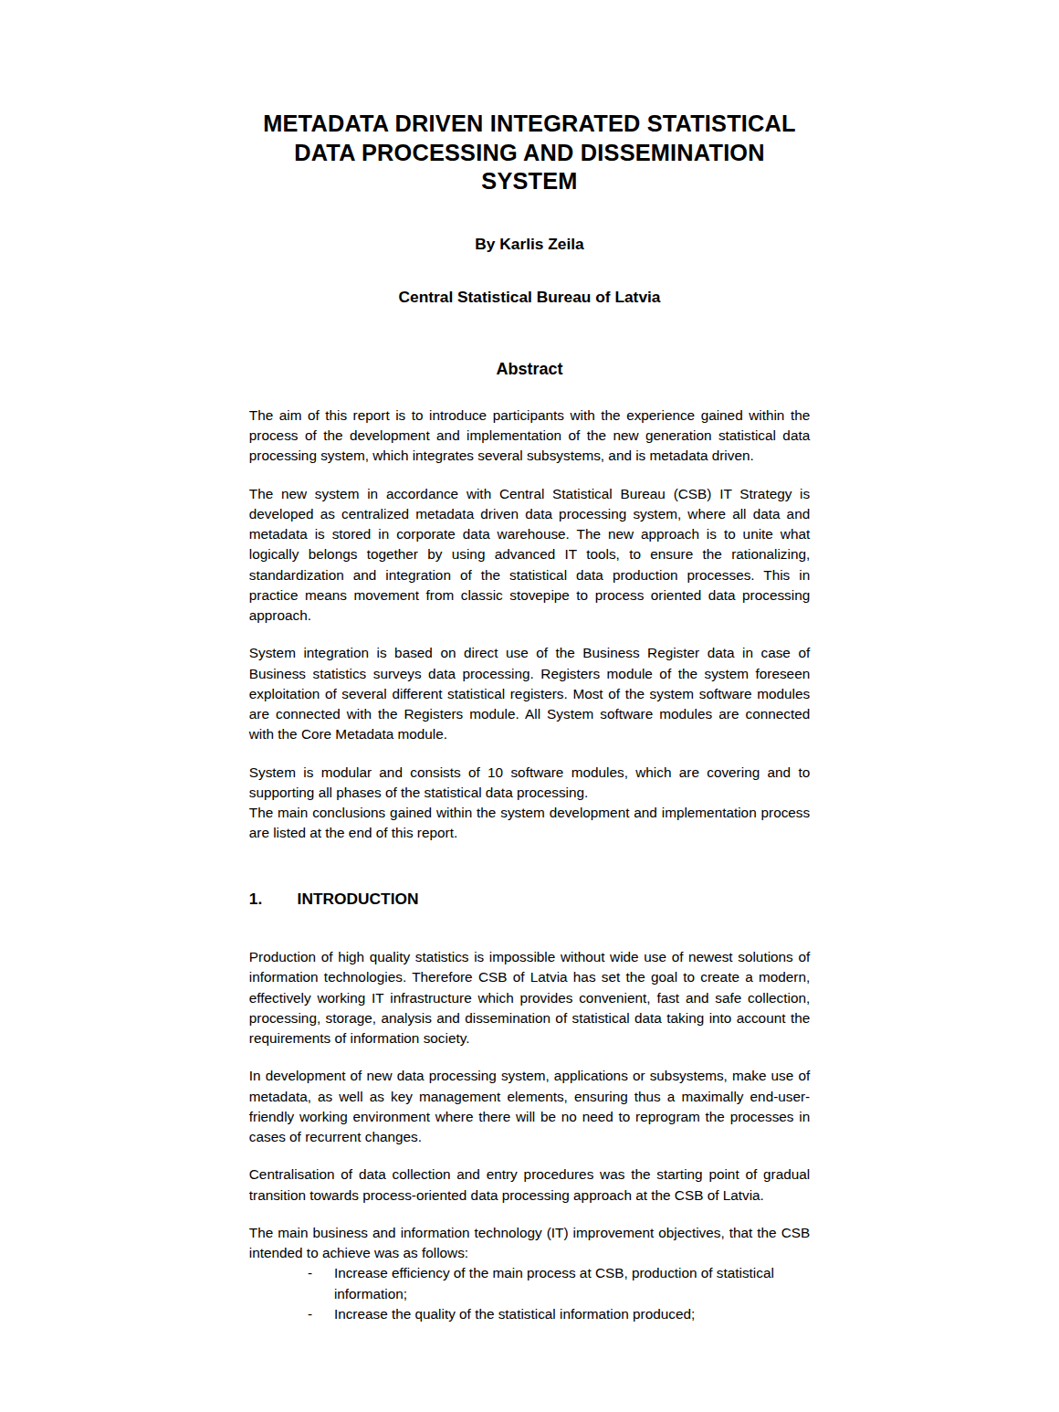METADATA DRIVEN INTEGRATED STATISTICAL
DATA PROCESSING AND DISSEMINATION SYSTEM
By Karlis Zeila
Central Statistical Bureau of Latvia
Abstract
The aim of this report is to introduce participants with the experience gained within the process of the development and implementation of the new generation statistical data processing system, which integrates several subsystems, and is metadata driven.
The new system in accordance with Central Statistical Bureau (CSB) IT Strategy is developed as centralized metadata driven data processing system, where all data and metadata is stored in corporate data warehouse. The new approach is to unite what logically belongs together by using advanced IT tools, to ensure the rationalizing, standardization and integration of the statistical data production processes. This in practice means movement from classic stovepipe to process oriented data processing approach.
System integration is based on direct use of the Business Register data in case of Business statistics surveys data processing. Registers module of the system foreseen exploitation of several different statistical registers. Most of the system software modules are connected with the Registers module. All System software modules are connected with the Core Metadata module.
System is modular and consists of 10 software modules, which are covering and to supporting all phases of the statistical data processing.
The main conclusions gained within the system development and implementation process are listed at the end of this report.
1. INTRODUCTION
Production of high quality statistics is impossible without wide use of newest solutions of information technologies. Therefore CSB of Latvia has set the goal to create a modern, effectively working IT infrastructure which provides convenient, fast and safe collection, processing, storage, analysis and dissemination of statistical data taking into account the requirements of information society.
In development of new data processing system, applications or subsystems, make use of metadata, as well as key management elements, ensuring thus a maximally end-user-friendly working environment where there will be no need to reprogram the processes in cases of recurrent changes.
Centralisation of data collection and entry procedures was the starting point of gradual transition towards process-oriented data processing approach at the CSB of Latvia.
The main business and information technology (IT) improvement objectives, that the CSB intended to achieve was as follows:
Increase efficiency of the main process at CSB, production of statistical information;
Increase the quality of the statistical information produced;